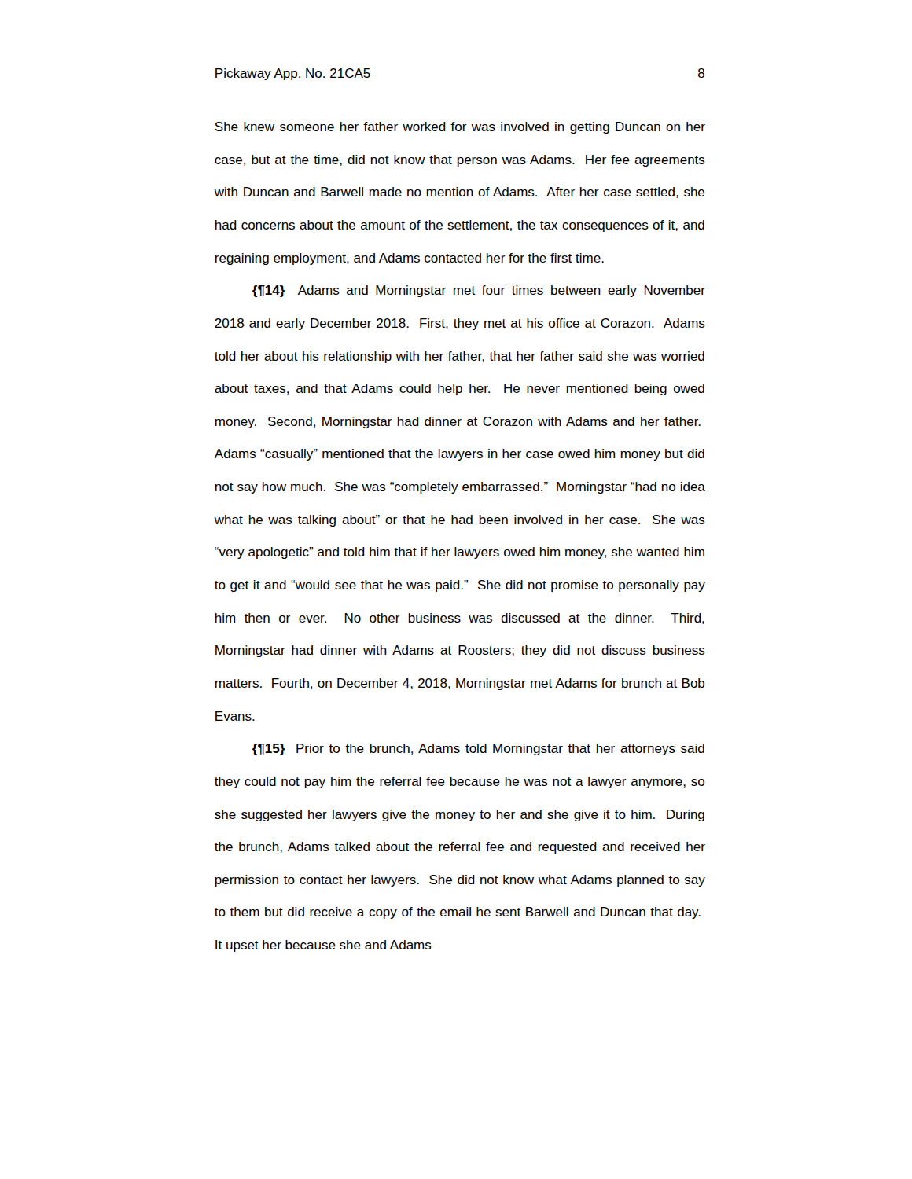Pickaway App. No. 21CA5 8
She knew someone her father worked for was involved in getting Duncan on her case, but at the time, did not know that person was Adams. Her fee agreements with Duncan and Barwell made no mention of Adams. After her case settled, she had concerns about the amount of the settlement, the tax consequences of it, and regaining employment, and Adams contacted her for the first time.
{¶14} Adams and Morningstar met four times between early November 2018 and early December 2018. First, they met at his office at Corazon. Adams told her about his relationship with her father, that her father said she was worried about taxes, and that Adams could help her. He never mentioned being owed money. Second, Morningstar had dinner at Corazon with Adams and her father. Adams “casually” mentioned that the lawyers in her case owed him money but did not say how much. She was “completely embarrassed.” Morningstar “had no idea what he was talking about” or that he had been involved in her case. She was “very apologetic” and told him that if her lawyers owed him money, she wanted him to get it and “would see that he was paid.” She did not promise to personally pay him then or ever. No other business was discussed at the dinner. Third, Morningstar had dinner with Adams at Roosters; they did not discuss business matters. Fourth, on December 4, 2018, Morningstar met Adams for brunch at Bob Evans.
{¶15} Prior to the brunch, Adams told Morningstar that her attorneys said they could not pay him the referral fee because he was not a lawyer anymore, so she suggested her lawyers give the money to her and she give it to him. During the brunch, Adams talked about the referral fee and requested and received her permission to contact her lawyers. She did not know what Adams planned to say to them but did receive a copy of the email he sent Barwell and Duncan that day. It upset her because she and Adams